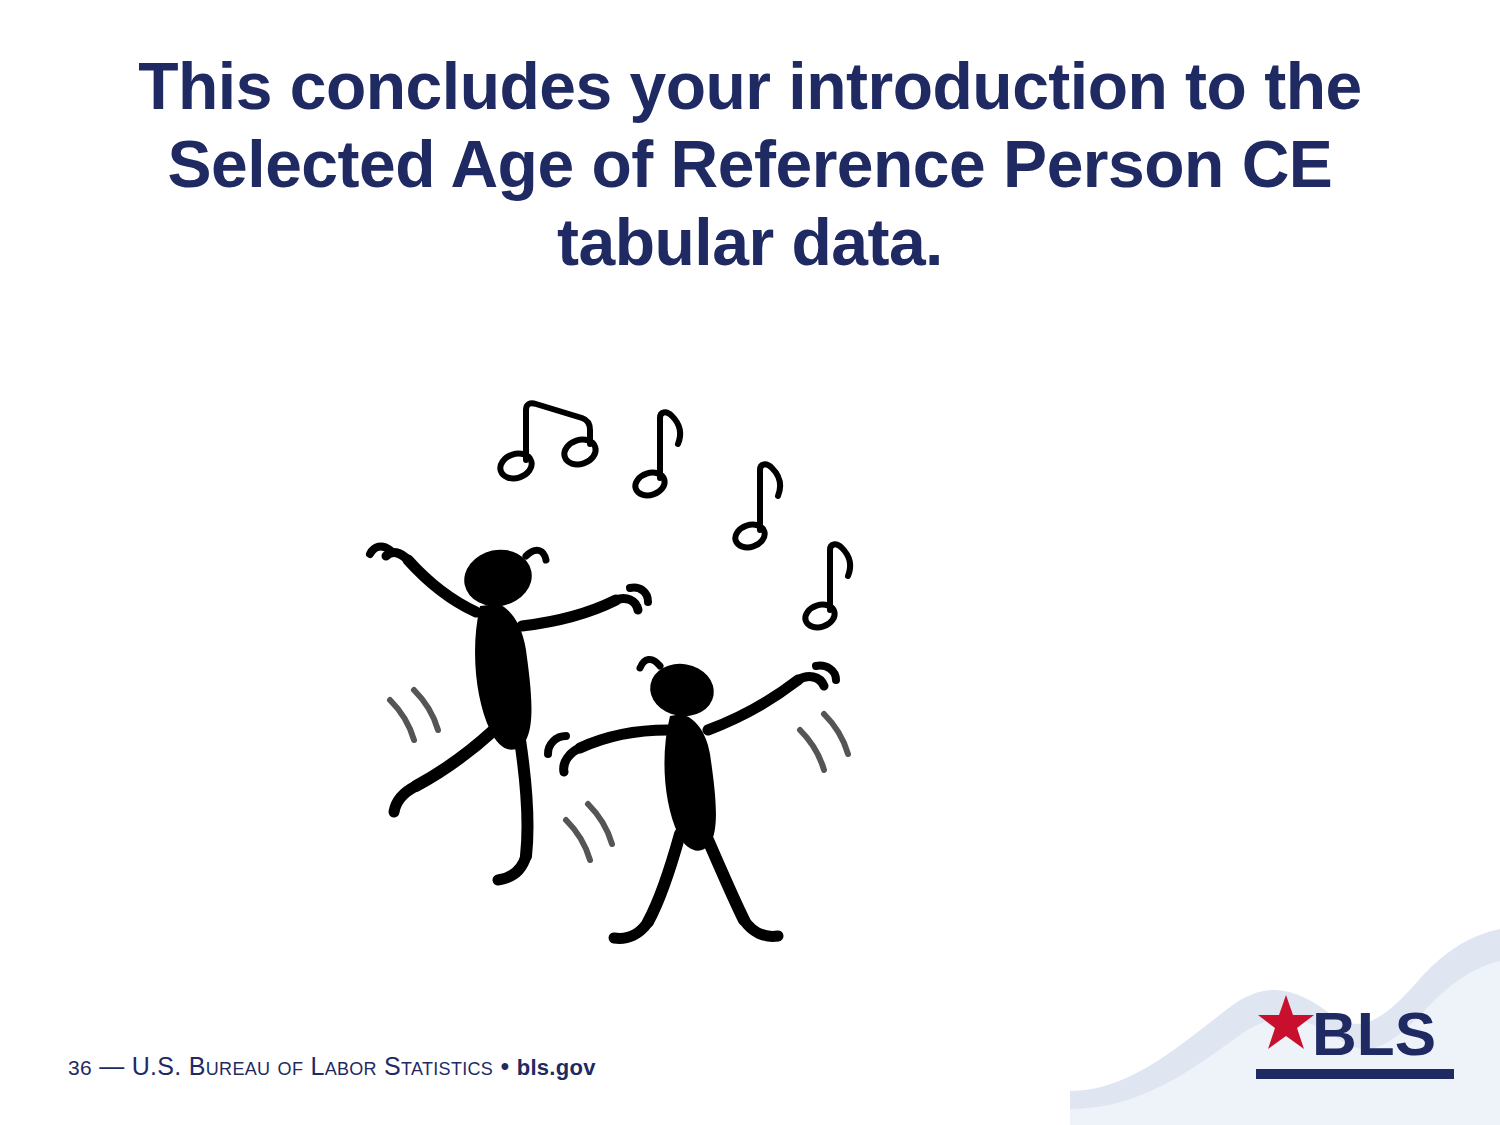This concludes your introduction to the Selected Age of Reference Person CE tabular data.
36 — U.S. BUREAU OF LABOR STATISTICS • bls.gov
BLS